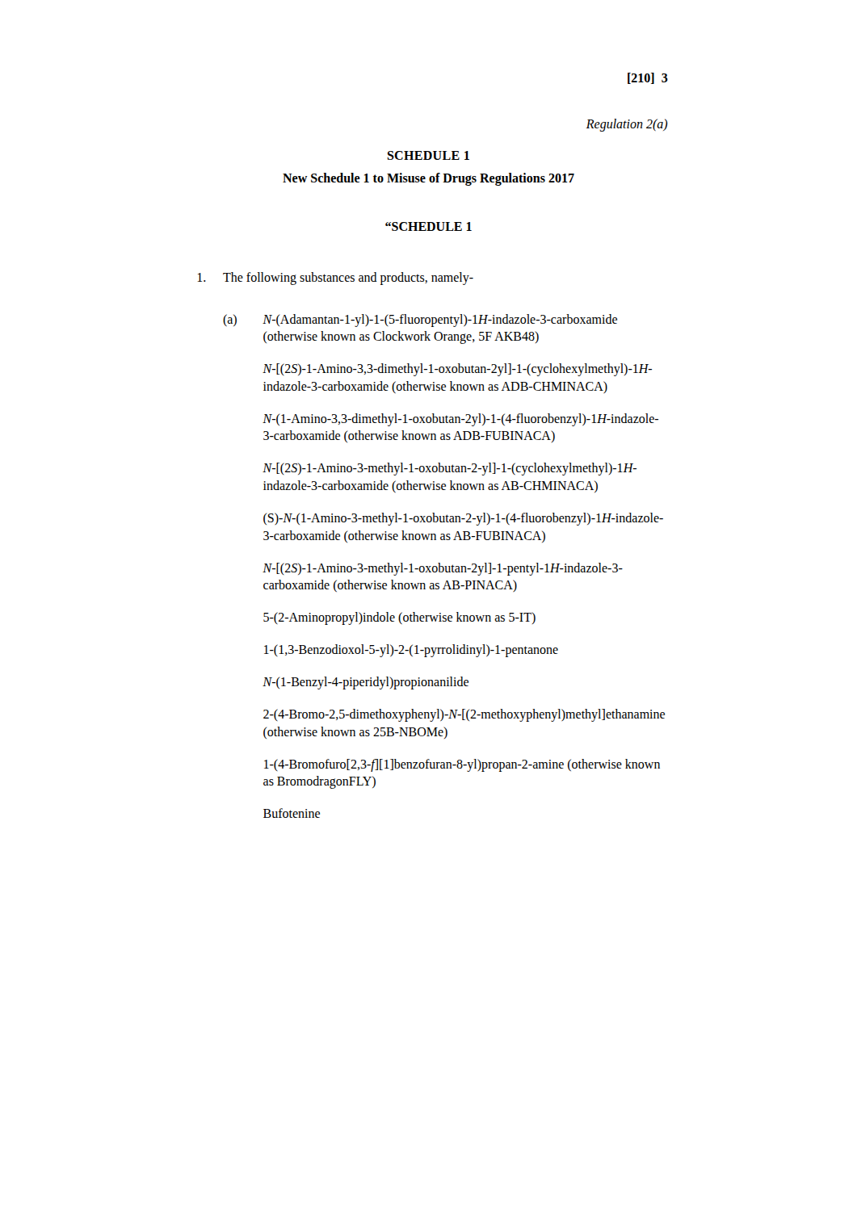[210] 3
Regulation 2(a)
SCHEDULE 1
New Schedule 1 to Misuse of Drugs Regulations 2017
“SCHEDULE 1
1. The following substances and products, namely-
(a)
N-(Adamantan-1-yl)-1-(5-fluoropentyl)-1H-indazole-3-carboxamide (otherwise known as Clockwork Orange, 5F AKB48)
N-[(2S)-1-Amino-3,3-dimethyl-1-oxobutan-2yl]-1-(cyclohexylmethyl)-1H-indazole-3-carboxamide (otherwise known as ADB-CHMINACA)
N-(1-Amino-3,3-dimethyl-1-oxobutan-2yl)-1-(4-fluorobenzyl)-1H-indazole-3-carboxamide (otherwise known as ADB-FUBINACA)
N-[(2S)-1-Amino-3-methyl-1-oxobutan-2-yl]-1-(cyclohexylmethyl)-1H-indazole-3-carboxamide (otherwise known as AB-CHMINACA)
(S)-N-(1-Amino-3-methyl-1-oxobutan-2-yl)-1-(4-fluorobenzyl)-1H-indazole-3-carboxamide (otherwise known as AB-FUBINACA)
N-[(2S)-1-Amino-3-methyl-1-oxobutan-2yl]-1-pentyl-1H-indazole-3-carboxamide (otherwise known as AB-PINACA)
5-(2-Aminopropyl)indole (otherwise known as 5-IT)
1-(1,3-Benzodioxol-5-yl)-2-(1-pyrrolidinyl)-1-pentanone
N-(1-Benzyl-4-piperidyl)propionanilide
2-(4-Bromo-2,5-dimethoxyphenyl)-N-[(2-methoxyphenyl)methyl]ethanamine (otherwise known as 25B-NBOMe)
1-(4-Bromofuro[2,3-f][1]benzofuran-8-yl)propan-2-amine (otherwise known as BromodragonFLY)
Bufotenine